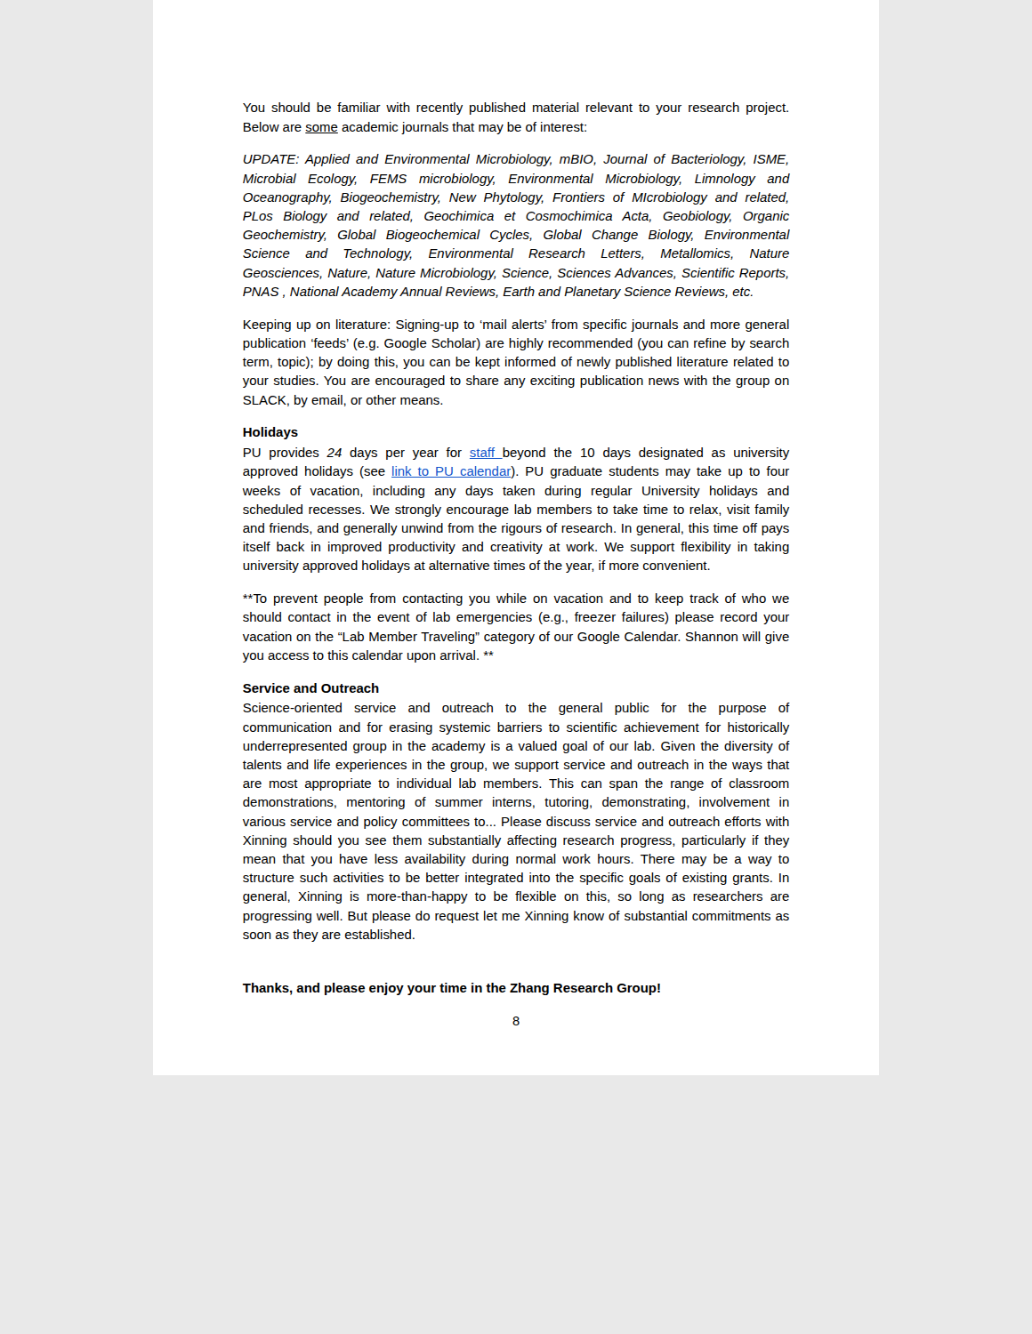You should be familiar with recently published material relevant to your research project. Below are some academic journals that may be of interest:
UPDATE: Applied and Environmental Microbiology, mBIO, Journal of Bacteriology, ISME, Microbial Ecology, FEMS microbiology, Environmental Microbiology, Limnology and Oceanography, Biogeochemistry, New Phytology, Frontiers of MIcrobiology and related, PLos Biology and related, Geochimica et Cosmochimica Acta, Geobiology, Organic Geochemistry, Global Biogeochemical Cycles, Global Change Biology, Environmental Science and Technology, Environmental Research Letters, Metallomics, Nature Geosciences, Nature, Nature Microbiology, Science, Sciences Advances, Scientific Reports, PNAS , National Academy Annual Reviews, Earth and Planetary Science Reviews, etc.
Keeping up on literature: Signing-up to ‘mail alerts’ from specific journals and more general publication ‘feeds’ (e.g. Google Scholar) are highly recommended (you can refine by search term, topic); by doing this, you can be kept informed of newly published literature related to your studies. You are encouraged to share any exciting publication news with the group on SLACK, by email, or other means.
Holidays
PU provides 24 days per year for staff beyond the 10 days designated as university approved holidays (see link to PU calendar). PU graduate students may take up to four weeks of vacation, including any days taken during regular University holidays and scheduled recesses. We strongly encourage lab members to take time to relax, visit family and friends, and generally unwind from the rigours of research. In general, this time off pays itself back in improved productivity and creativity at work. We support flexibility in taking university approved holidays at alternative times of the year, if more convenient.
**To prevent people from contacting you while on vacation and to keep track of who we should contact in the event of lab emergencies (e.g., freezer failures) please record your vacation on the “Lab Member Traveling” category of our Google Calendar. Shannon will give you access to this calendar upon arrival. **
Service and Outreach
Science-oriented service and outreach to the general public for the purpose of communication and for erasing systemic barriers to scientific achievement for historically underrepresented group in the academy is a valued goal of our lab. Given the diversity of talents and life experiences in the group, we support service and outreach in the ways that are most appropriate to individual lab members. This can span the range of classroom demonstrations, mentoring of summer interns, tutoring, demonstrating, involvement in various service and policy committees to... Please discuss service and outreach efforts with Xinning should you see them substantially affecting research progress, particularly if they mean that you have less availability during normal work hours. There may be a way to structure such activities to be better integrated into the specific goals of existing grants. In general, Xinning is more-than-happy to be flexible on this, so long as researchers are progressing well. But please do request let me Xinning know of substantial commitments as soon as they are established.
Thanks, and please enjoy your time in the Zhang Research Group!
8